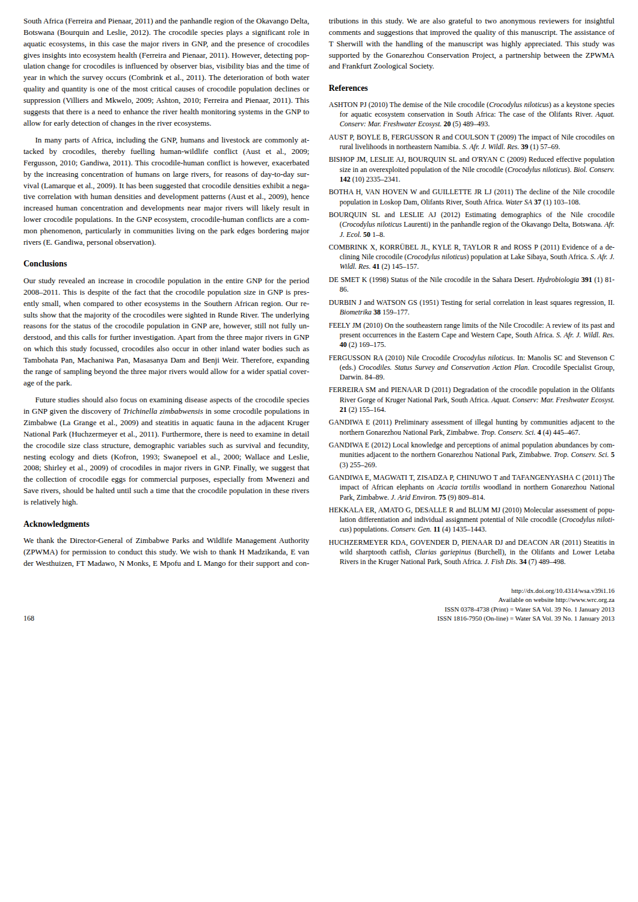South Africa (Ferreira and Pienaar, 2011) and the panhandle region of the Okavango Delta, Botswana (Bourquin and Leslie, 2012). The crocodile species plays a significant role in aquatic ecosystems, in this case the major rivers in GNP, and the presence of crocodiles gives insights into ecosystem health (Ferreira and Pienaar, 2011). However, detecting population change for crocodiles is influenced by observer bias, visibility bias and the time of year in which the survey occurs (Combrink et al., 2011). The deterioration of both water quality and quantity is one of the most critical causes of crocodile population declines or suppression (Villiers and Mkwelo, 2009; Ashton, 2010; Ferreira and Pienaar, 2011). This suggests that there is a need to enhance the river health monitoring systems in the GNP to allow for early detection of changes in the river ecosystems.
In many parts of Africa, including the GNP, humans and livestock are commonly attacked by crocodiles, thereby fuelling human-wildlife conflict (Aust et al., 2009; Fergusson, 2010; Gandiwa, 2011). This crocodile-human conflict is however, exacerbated by the increasing concentration of humans on large rivers, for reasons of day-to-day survival (Lamarque et al., 2009). It has been suggested that crocodile densities exhibit a negative correlation with human densities and development patterns (Aust et al., 2009), hence increased human concentration and developments near major rivers will likely result in lower crocodile populations. In the GNP ecosystem, crocodile-human conflicts are a common phenomenon, particularly in communities living on the park edges bordering major rivers (E. Gandiwa, personal observation).
Conclusions
Our study revealed an increase in crocodile population in the entire GNP for the period 2008–2011. This is despite of the fact that the crocodile population size in GNP is presently small, when compared to other ecosystems in the Southern African region. Our results show that the majority of the crocodiles were sighted in Runde River. The underlying reasons for the status of the crocodile population in GNP are, however, still not fully understood, and this calls for further investigation. Apart from the three major rivers in GNP on which this study focussed, crocodiles also occur in other inland water bodies such as Tambohata Pan, Machaniwa Pan, Masasanya Dam and Benji Weir. Therefore, expanding the range of sampling beyond the three major rivers would allow for a wider spatial coverage of the park.
Future studies should also focus on examining disease aspects of the crocodile species in GNP given the discovery of Trichinella zimbabwensis in some crocodile populations in Zimbabwe (La Grange et al., 2009) and steatitis in aquatic fauna in the adjacent Kruger National Park (Huchzermeyer et al., 2011). Furthermore, there is need to examine in detail the crocodile size class structure, demographic variables such as survival and fecundity, nesting ecology and diets (Kofron, 1993; Swanepoel et al., 2000; Wallace and Leslie, 2008; Shirley et al., 2009) of crocodiles in major rivers in GNP. Finally, we suggest that the collection of crocodile eggs for commercial purposes, especially from Mwenezi and Save rivers, should be halted until such a time that the crocodile population in these rivers is relatively high.
Acknowledgments
We thank the Director-General of Zimbabwe Parks and Wildlife Management Authority (ZPWMA) for permission to conduct this study. We wish to thank H Madzikanda, E van der Westhuizen, FT Madawo, N Monks, E Mpofu and L Mango for their support and contributions in this study. We are also grateful to two anonymous reviewers for insightful comments and suggestions that improved the quality of this manuscript. The assistance of T Sherwill with the handling of the manuscript was highly appreciated. This study was supported by the Gonarezhou Conservation Project, a partnership between the ZPWMA and Frankfurt Zoological Society.
References
ASHTON PJ (2010) The demise of the Nile crocodile (Crocodylus niloticus) as a keystone species for aquatic ecosystem conservation in South Africa: The case of the Olifants River. Aquat. Conserv: Mar. Freshwater Ecosyst. 20 (5) 489–493.
AUST P, BOYLE B, FERGUSSON R and COULSON T (2009) The impact of Nile crocodiles on rural livelihoods in northeastern Namibia. S. Afr. J. Wildl. Res. 39 (1) 57–69.
BISHOP JM, LESLIE AJ, BOURQUIN SL and O'RYAN C (2009) Reduced effective population size in an overexploited population of the Nile crocodile (Crocodylus niloticus). Biol. Conserv. 142 (10) 2335–2341.
BOTHA H, VAN HOVEN W and GUILLETTE JR LJ (2011) The decline of the Nile crocodile population in Loskop Dam, Olifants River, South Africa. Water SA 37 (1) 103–108.
BOURQUIN SL and LESLIE AJ (2012) Estimating demographics of the Nile crocodile (Crocodylus niloticus Laurenti) in the panhandle region of the Okavango Delta, Botswana. Afr. J. Ecol. 50 1–8.
COMBRINK X, KORRÜBEL JL, KYLE R, TAYLOR R and ROSS P (2011) Evidence of a declining Nile crocodile (Crocodylus niloticus) population at Lake Sibaya, South Africa. S. Afr. J. Wildl. Res. 41 (2) 145–157.
DE SMET K (1998) Status of the Nile crocodile in the Sahara Desert. Hydrobiologia 391 (1) 81-86.
DURBIN J and WATSON GS (1951) Testing for serial correlation in least squares regression, II. Biometrika 38 159–177.
FEELY JM (2010) On the southeastern range limits of the Nile Crocodile: A review of its past and present occurrences in the Eastern Cape and Western Cape, South Africa. S. Afr. J. Wildl. Res. 40 (2) 169–175.
FERGUSSON RA (2010) Nile Crocodile Crocodylus niloticus. In: Manolis SC and Stevenson C (eds.) Crocodiles. Status Survey and Conservation Action Plan. Crocodile Specialist Group, Darwin. 84–89.
FERREIRA SM and PIENAAR D (2011) Degradation of the crocodile population in the Olifants River Gorge of Kruger National Park, South Africa. Aquat. Conserv: Mar. Freshwater Ecosyst. 21 (2) 155–164.
GANDIWA E (2011) Preliminary assessment of illegal hunting by communities adjacent to the northern Gonarezhou National Park, Zimbabwe. Trop. Conserv. Sci. 4 (4) 445–467.
GANDIWA E (2012) Local knowledge and perceptions of animal population abundances by communities adjacent to the northern Gonarezhou National Park, Zimbabwe. Trop. Conserv. Sci. 5 (3) 255–269.
GANDIWA E, MAGWATI T, ZISADZA P, CHINUWO T and TAFANGENYASHA C (2011) The impact of African elephants on Acacia tortilis woodland in northern Gonarezhou National Park, Zimbabwe. J. Arid Environ. 75 (9) 809–814.
HEKKALA ER, AMATO G, DESALLE R and BLUM MJ (2010) Molecular assessment of population differentiation and individual assignment potential of Nile crocodile (Crocodylus niloticus) populations. Conserv. Gen. 11 (4) 1435–1443.
HUCHZERMEYER KDA, GOVENDER D, PIENAAR DJ and DEACON AR (2011) Steatitis in wild sharptooth catfish, Clarias gariepinus (Burchell), in the Olifants and Lower Letaba Rivers in the Kruger National Park, South Africa. J. Fish Dis. 34 (7) 489–498.
http://dx.doi.org/10.4314/wsa.v39i1.16
Available on website http://www.wrc.org.za
ISSN 0378-4738 (Print) = Water SA Vol. 39 No. 1 January 2013
ISSN 1816-7950 (On-line) = Water SA Vol. 39 No. 1 January 2013
168